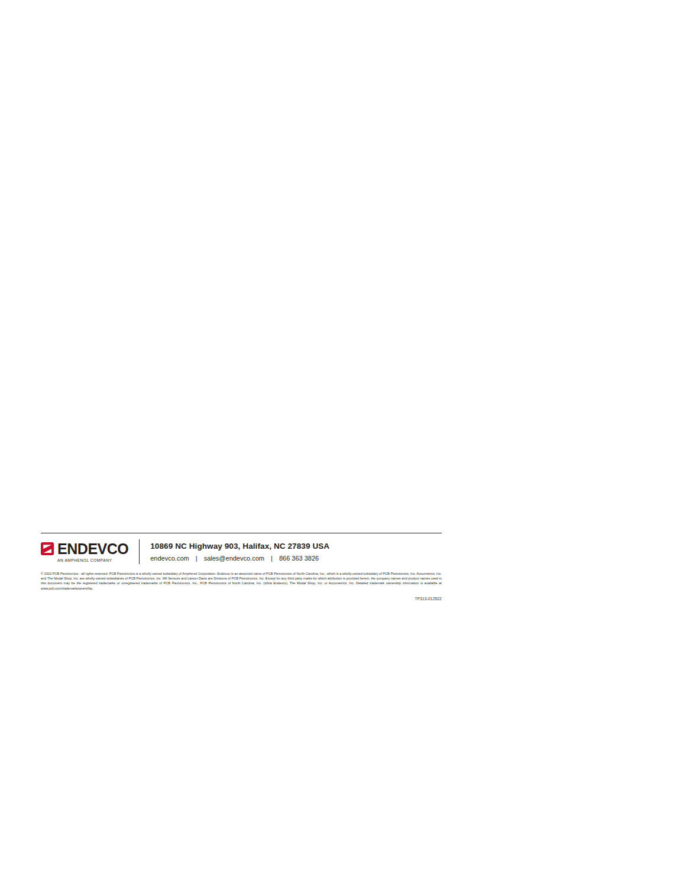ENDEVCO
AN AMPHENOL COMPANY
10869 NC Highway 903, Halifax, NC 27839 USA
endevco.com | sales@endevco.com | 866 363 3826
© 2022 PCB Piezotronics - all rights reserved. PCB Piezotronics is a wholly-owned subsidiary of Amphenol Corporation. Endevco is an assumed name of PCB Piezotronics of North Carolina, Inc., which is a wholly-owned subsidiary of PCB Piezotronics, Inc. Accumetrics, Inc. and The Modal Shop, Inc. are wholly-owned subsidiaries of PCB Piezotronics, Inc. IMI Sensors and Larson Davis are Divisions of PCB Piezotronics, Inc. Except for any third party marks for which attribution is provided herein, the company names and product names used in this document may be the registered trademarks or unregistered trademarks of PCB Piezotronics, Inc., PCB Piezotronics of North Carolina, Inc. (d/b/a Endevco), The Modal Shop, Inc. or Accumetrics, Inc. Detailed trademark ownership information is available at www.pcb.com/trademarkownership.
TP313-012522